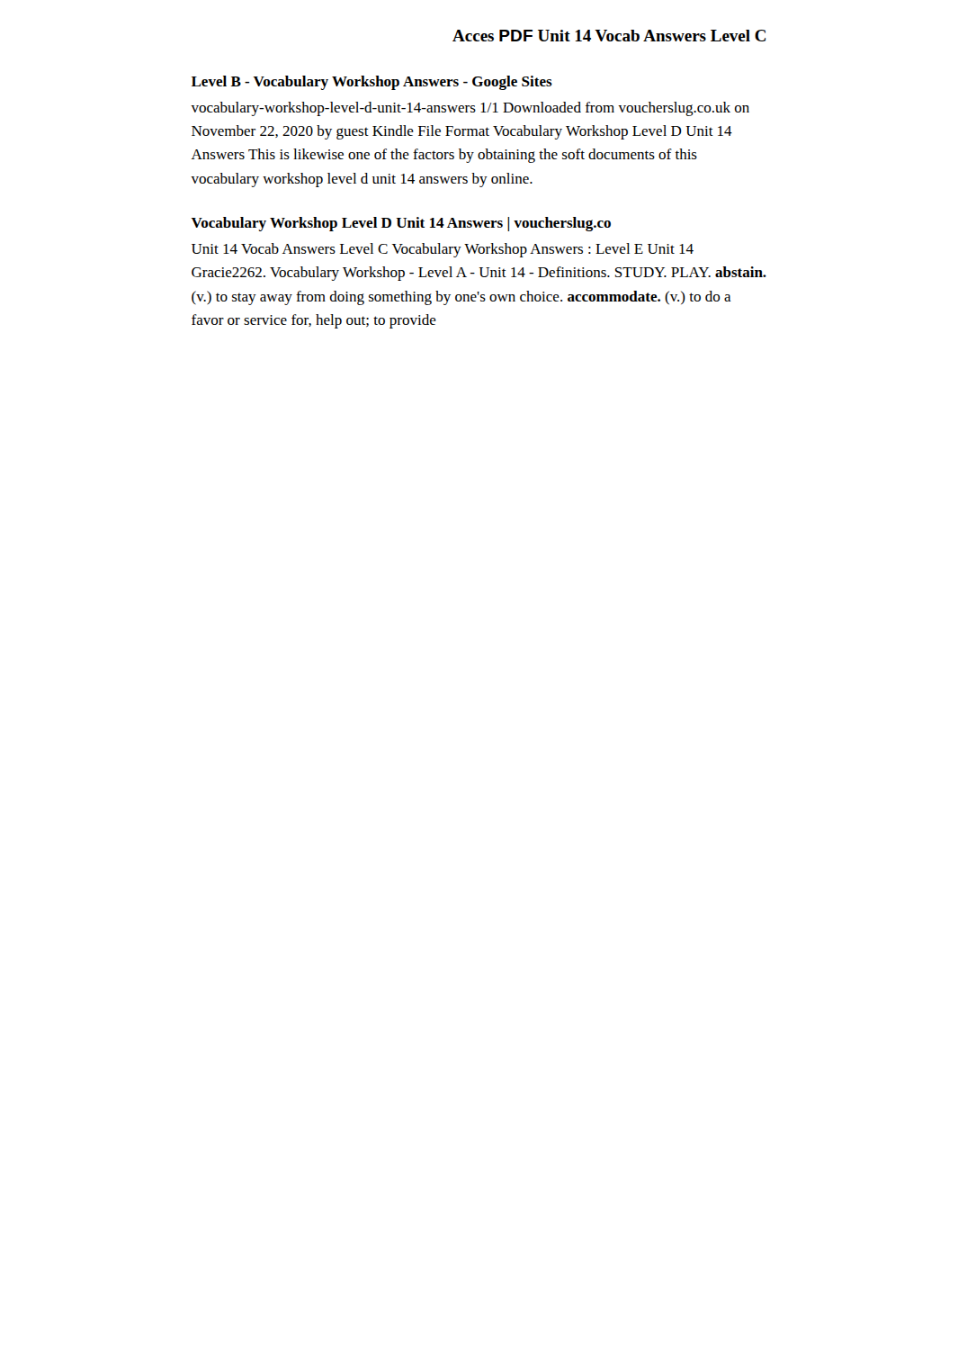Acces PDF Unit 14 Vocab Answers Level C
Level B - Vocabulary Workshop Answers - Google Sites
vocabulary-workshop-level-d-unit-14-answers 1/1 Downloaded from voucherslug.co.uk on November 22, 2020 by guest Kindle File Format Vocabulary Workshop Level D Unit 14 Answers This is likewise one of the factors by obtaining the soft documents of this vocabulary workshop level d unit 14 answers by online.
Vocabulary Workshop Level D Unit 14 Answers | voucherslug.co
Unit 14 Vocab Answers Level C Vocabulary Workshop Answers : Level E Unit 14 Gracie2262. Vocabulary Workshop - Level A - Unit 14 - Definitions. STUDY. PLAY. abstain. (v.) to stay away from doing something by one's own choice. accommodate. (v.) to do a favor or service for, help out; to provide